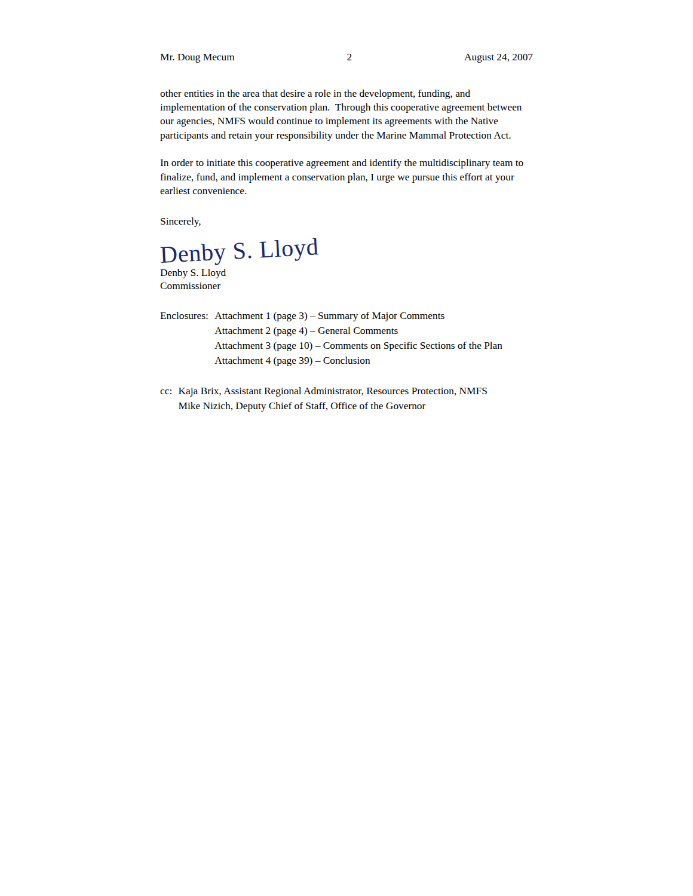Mr. Doug Mecum
2
August 24, 2007
other entities in the area that desire a role in the development, funding, and implementation of the conservation plan. Through this cooperative agreement between our agencies, NMFS would continue to implement its agreements with the Native participants and retain your responsibility under the Marine Mammal Protection Act.
In order to initiate this cooperative agreement and identify the multidisciplinary team to finalize, fund, and implement a conservation plan, I urge we pursue this effort at your earliest convenience.
Sincerely,
Denby S. Lloyd
Denby S. Lloyd
Commissioner
| Enclosures: | Attachment 1 (page 3) – Summary of Major Comments Attachment 2 (page 4) – General Comments Attachment 3 (page 10) – Comments on Specific Sections of the Plan Attachment 4 (page 39) – Conclusion |
| cc: | Kaja Brix, Assistant Regional Administrator, Resources Protection, NMFS Mike Nizich, Deputy Chief of Staff, Office of the Governor |